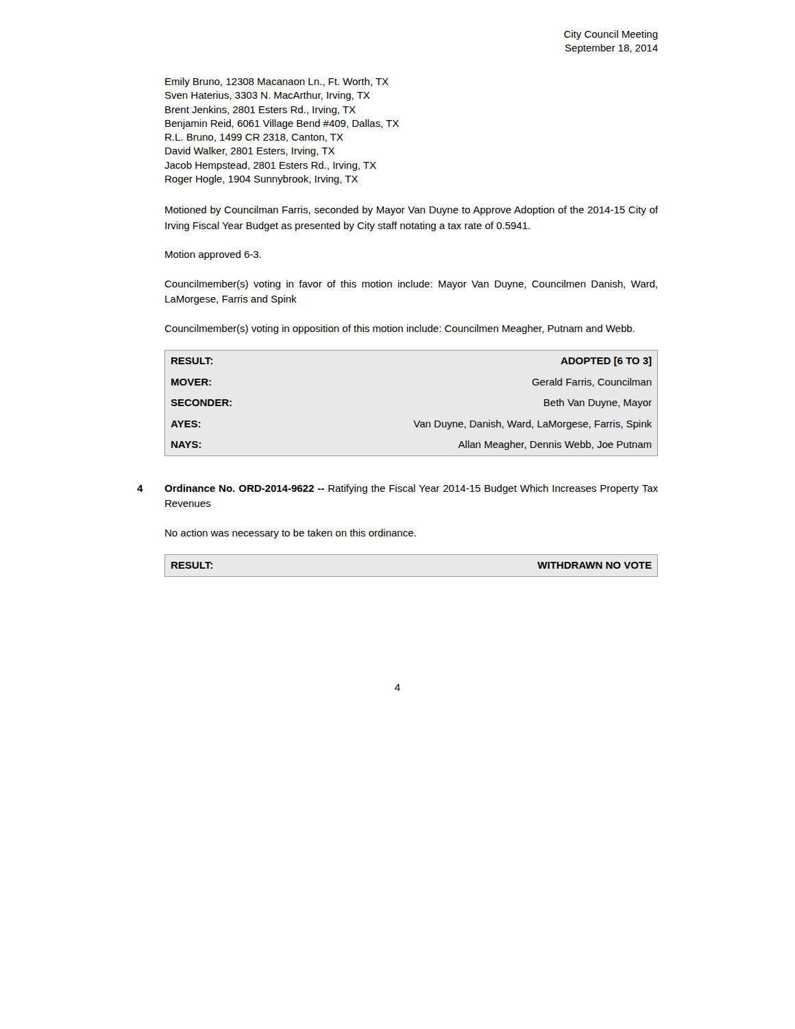City Council Meeting
September 18, 2014
Emily Bruno, 12308 Macanaon Ln., Ft. Worth, TX
Sven Haterius, 3303 N. MacArthur, Irving, TX
Brent Jenkins, 2801 Esters Rd., Irving, TX
Benjamin Reid, 6061 Village Bend #409, Dallas, TX
R.L. Bruno, 1499 CR 2318, Canton, TX
David Walker, 2801 Esters, Irving, TX
Jacob Hempstead, 2801 Esters Rd., Irving, TX
Roger Hogle, 1904 Sunnybrook, Irving, TX
Motioned by Councilman Farris, seconded by Mayor Van Duyne to Approve Adoption of the 2014-15 City of Irving Fiscal Year Budget as presented by City staff notating a tax rate of 0.5941.
Motion approved 6-3.
Councilmember(s) voting in favor of this motion include: Mayor Van Duyne, Councilmen Danish, Ward, LaMorgese, Farris and Spink
Councilmember(s) voting in opposition of this motion include: Councilmen Meagher, Putnam and Webb.
| RESULT: | ADOPTED [6 TO 3] |
| MOVER: | Gerald Farris, Councilman |
| SECONDER: | Beth Van Duyne, Mayor |
| AYES: | Van Duyne, Danish, Ward, LaMorgese, Farris, Spink |
| NAYS: | Allan Meagher, Dennis Webb, Joe Putnam |
4
Ordinance No. ORD-2014-9622 -- Ratifying the Fiscal Year 2014-15 Budget Which Increases Property Tax Revenues
No action was necessary to be taken on this ordinance.
| RESULT: | WITHDRAWN NO VOTE |
4